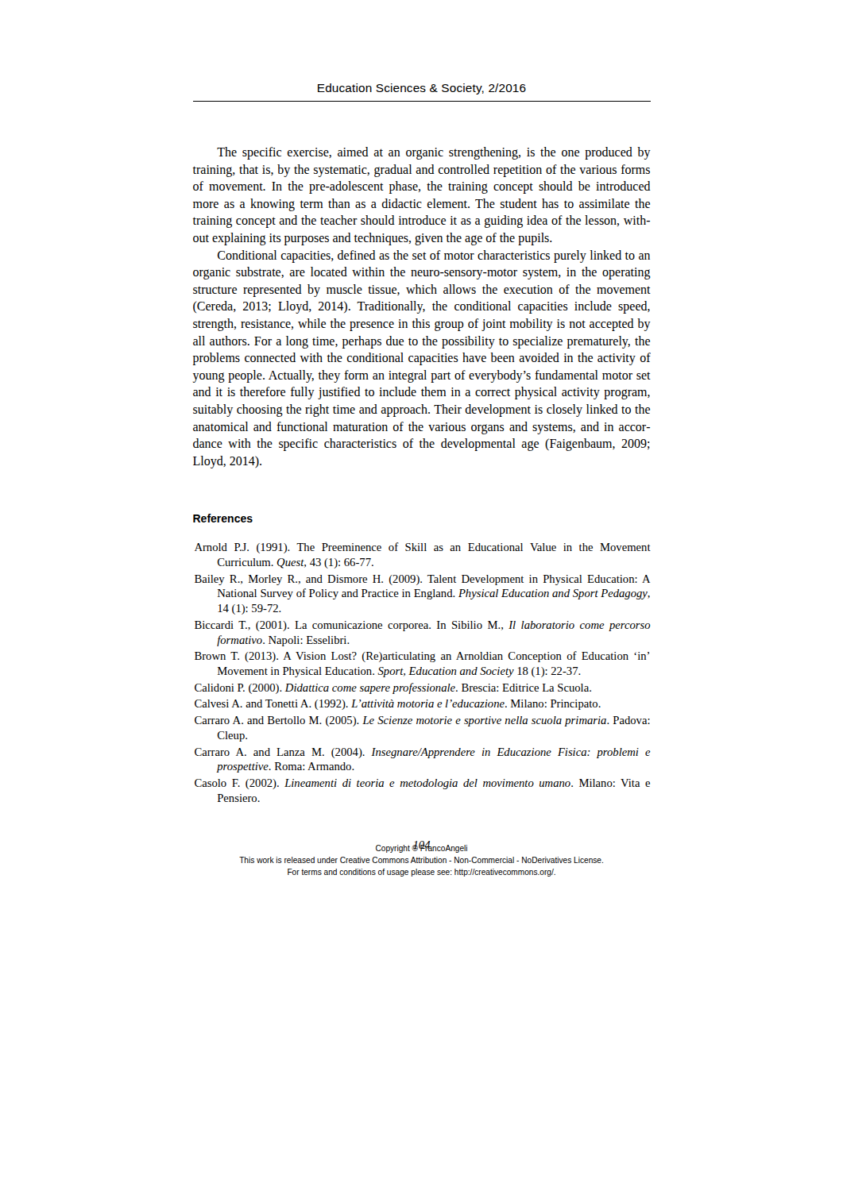Education Sciences & Society, 2/2016
The specific exercise, aimed at an organic strengthening, is the one produced by training, that is, by the systematic, gradual and controlled repetition of the various forms of movement. In the pre-adolescent phase, the training concept should be introduced more as a knowing term than as a didactic element. The student has to assimilate the training concept and the teacher should introduce it as a guiding idea of the lesson, without explaining its purposes and techniques, given the age of the pupils.
Conditional capacities, defined as the set of motor characteristics purely linked to an organic substrate, are located within the neuro-sensory-motor system, in the operating structure represented by muscle tissue, which allows the execution of the movement (Cereda, 2013; Lloyd, 2014). Traditionally, the conditional capacities include speed, strength, resistance, while the presence in this group of joint mobility is not accepted by all authors. For a long time, perhaps due to the possibility to specialize prematurely, the problems connected with the conditional capacities have been avoided in the activity of young people. Actually, they form an integral part of everybody’s fundamental motor set and it is therefore fully justified to include them in a correct physical activity program, suitably choosing the right time and approach. Their development is closely linked to the anatomical and functional maturation of the various organs and systems, and in accordance with the specific characteristics of the developmental age (Faigenbaum, 2009; Lloyd, 2014).
References
Arnold P.J. (1991). The Preeminence of Skill as an Educational Value in the Movement Curriculum. Quest, 43 (1): 66-77.
Bailey R., Morley R., and Dismore H. (2009). Talent Development in Physical Education: A National Survey of Policy and Practice in England. Physical Education and Sport Pedagogy, 14 (1): 59-72.
Biccardi T., (2001). La comunicazione corporea. In Sibilio M., Il laboratorio come percorso formativo. Napoli: Esselibri.
Brown T. (2013). A Vision Lost? (Re)articulating an Arnoldian Conception of Education ‘in’ Movement in Physical Education. Sport, Education and Society 18 (1): 22-37.
Calidoni P. (2000). Didattica come sapere professionale. Brescia: Editrice La Scuola.
Calvesi A. and Tonetti A. (1992). L’attività motoria e l’educazione. Milano: Principato.
Carraro A. and Bertollo M. (2005). Le Scienze motorie e sportive nella scuola primaria. Padova: Cleup.
Carraro A. and Lanza M. (2004). Insegnare/Apprendere in Educazione Fisica: problemi e prospettive. Roma: Armando.
Casolo F. (2002). Lineamenti di teoria e metodologia del movimento umano. Milano: Vita e Pensiero.
104
Copyright © FrancoAngeli
This work is released under Creative Commons Attribution - Non-Commercial - NoDerivatives License.
For terms and conditions of usage please see: http://creativecommons.org/.